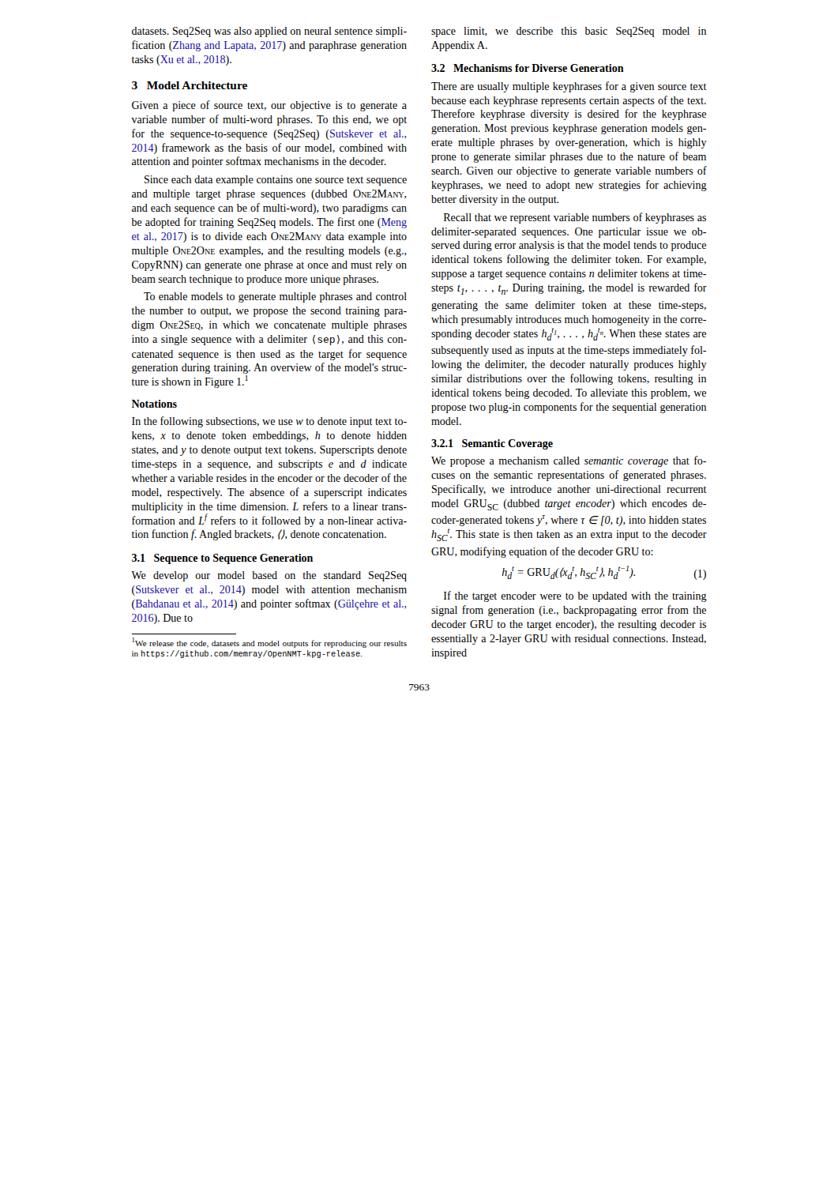datasets. Seq2Seq was also applied on neural sentence simplification (Zhang and Lapata, 2017) and paraphrase generation tasks (Xu et al., 2018).
3 Model Architecture
Given a piece of source text, our objective is to generate a variable number of multi-word phrases. To this end, we opt for the sequence-to-sequence (Seq2Seq) (Sutskever et al., 2014) framework as the basis of our model, combined with attention and pointer softmax mechanisms in the decoder.
Since each data example contains one source text sequence and multiple target phrase sequences (dubbed One2Many, and each sequence can be of multi-word), two paradigms can be adopted for training Seq2Seq models. The first one (Meng et al., 2017) is to divide each One2Many data example into multiple One2One examples, and the resulting models (e.g., CopyRNN) can generate one phrase at once and must rely on beam search technique to produce more unique phrases.
To enable models to generate multiple phrases and control the number to output, we propose the second training paradigm One2Seq, in which we concatenate multiple phrases into a single sequence with a delimiter ⟨sep⟩, and this concatenated sequence is then used as the target for sequence generation during training. An overview of the model's structure is shown in Figure 1.1
Notations
In the following subsections, we use w to denote input text tokens, x to denote token embeddings, h to denote hidden states, and y to denote output text tokens. Superscripts denote time-steps in a sequence, and subscripts e and d indicate whether a variable resides in the encoder or the decoder of the model, respectively. The absence of a superscript indicates multiplicity in the time dimension. L refers to a linear transformation and Lf refers to it followed by a non-linear activation function f. Angled brackets, ⟨⟩, denote concatenation.
3.1 Sequence to Sequence Generation
We develop our model based on the standard Seq2Seq (Sutskever et al., 2014) model with attention mechanism (Bahdanau et al., 2014) and pointer softmax (Gülçehre et al., 2016). Due to
1We release the code, datasets and model outputs for reproducing our results in https://github.com/memray/OpenNMT-kpg-release.
space limit, we describe this basic Seq2Seq model in Appendix A.
3.2 Mechanisms for Diverse Generation
There are usually multiple keyphrases for a given source text because each keyphrase represents certain aspects of the text. Therefore keyphrase diversity is desired for the keyphrase generation. Most previous keyphrase generation models generate multiple phrases by over-generation, which is highly prone to generate similar phrases due to the nature of beam search. Given our objective to generate variable numbers of keyphrases, we need to adopt new strategies for achieving better diversity in the output.
Recall that we represent variable numbers of keyphrases as delimiter-separated sequences. One particular issue we observed during error analysis is that the model tends to produce identical tokens following the delimiter token. For example, suppose a target sequence contains n delimiter tokens at time-steps t1, . . . , tn. During training, the model is rewarded for generating the same delimiter token at these time-steps, which presumably introduces much homogeneity in the corresponding decoder states hdt1, . . . , hdtn. When these states are subsequently used as inputs at the time-steps immediately following the delimiter, the decoder naturally produces highly similar distributions over the following tokens, resulting in identical tokens being decoded. To alleviate this problem, we propose two plug-in components for the sequential generation model.
3.2.1 Semantic Coverage
We propose a mechanism called semantic coverage that focuses on the semantic representations of generated phrases. Specifically, we introduce another uni-directional recurrent model GRUSC (dubbed target encoder) which encodes decoder-generated tokens yτ, where τ ∈ [0, t), into hidden states hSCt. This state is then taken as an extra input to the decoder GRU, modifying equation of the decoder GRU to:
hdt = GRUd(⟨xdt, hSCt⟩, hdt−1). (1)
If the target encoder were to be updated with the training signal from generation (i.e., backpropagating error from the decoder GRU to the target encoder), the resulting decoder is essentially a 2-layer GRU with residual connections. Instead, inspired
7963